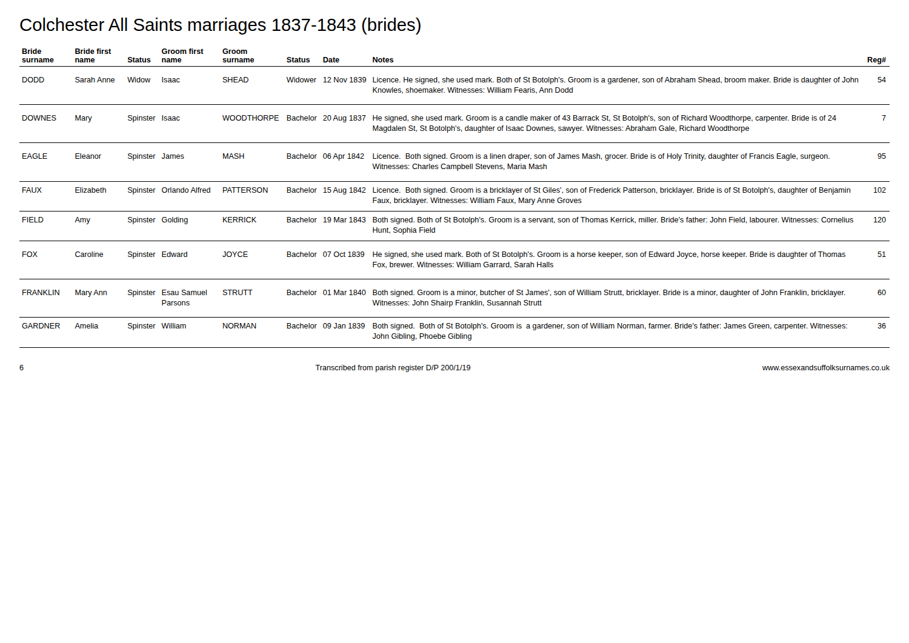Colchester All Saints marriages 1837-1843 (brides)
| Bride surname | Bride first name | Status | Groom first name | Groom surname | Status | Date | Notes | Reg# |
| --- | --- | --- | --- | --- | --- | --- | --- | --- |
| DODD | Sarah Anne | Widow | Isaac | SHEAD | Widower | 12 Nov 1839 | Licence. He signed, she used mark. Both of St Botolph's. Groom is a gardener, son of Abraham Shead, broom maker. Bride is daughter of John Knowles, shoemaker. Witnesses: William Fearis, Ann Dodd | 54 |
| DOWNES | Mary | Spinster | Isaac | WOODTHORPE | Bachelor | 20 Aug 1837 | He signed, she used mark. Groom is a candle maker of 43 Barrack St, St Botolph's, son of Richard Woodthorpe, carpenter. Bride is of 24 Magdalen St, St Botolph's, daughter of Isaac Downes, sawyer. Witnesses: Abraham Gale, Richard Woodthorpe | 7 |
| EAGLE | Eleanor | Spinster | James | MASH | Bachelor | 06 Apr 1842 | Licence. Both signed. Groom is a linen draper, son of James Mash, grocer. Bride is of Holy Trinity, daughter of Francis Eagle, surgeon. Witnesses: Charles Campbell Stevens, Maria Mash | 95 |
| FAUX | Elizabeth | Spinster | Orlando Alfred | PATTERSON | Bachelor | 15 Aug 1842 | Licence. Both signed. Groom is a bricklayer of St Giles', son of Frederick Patterson, bricklayer. Bride is of St Botolph's, daughter of Benjamin Faux, bricklayer. Witnesses: William Faux, Mary Anne Groves | 102 |
| FIELD | Amy | Spinster | Golding | KERRICK | Bachelor | 19 Mar 1843 | Both signed. Both of St Botolph's. Groom is a servant, son of Thomas Kerrick, miller. Bride's father: John Field, labourer. Witnesses: Cornelius Hunt, Sophia Field | 120 |
| FOX | Caroline | Spinster | Edward | JOYCE | Bachelor | 07 Oct 1839 | He signed, she used mark. Both of St Botolph's. Groom is a horse keeper, son of Edward Joyce, horse keeper. Bride is daughter of Thomas Fox, brewer. Witnesses: William Garrard, Sarah Halls | 51 |
| FRANKLIN | Mary Ann | Spinster | Esau Samuel Parsons | STRUTT | Bachelor | 01 Mar 1840 | Both signed. Groom is a minor, butcher of St James', son of William Strutt, bricklayer. Bride is a minor, daughter of John Franklin, bricklayer. Witnesses: John Shairp Franklin, Susannah Strutt | 60 |
| GARDNER | Amelia | Spinster | William | NORMAN | Bachelor | 09 Jan 1839 | Both signed. Both of St Botolph's. Groom is a gardener, son of William Norman, farmer. Bride's father: James Green, carpenter. Witnesses: John Gibling, Phoebe Gibling | 36 |
6
Transcribed from parish register D/P 200/1/19
www.essexandsuffolksurnames.co.uk